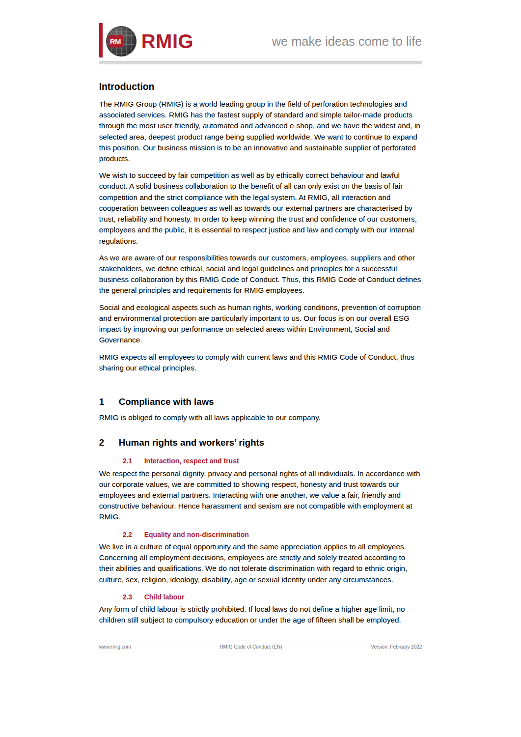RM
RMIG
we make ideas come to life
Introduction
The RMIG Group (RMIG) is a world leading group in the field of perforation technologies and associated services. RMIG has the fastest supply of standard and simple tailor-made products through the most user-friendly, automated and advanced e-shop, and we have the widest and, in selected area, deepest product range being supplied worldwide. We want to continue to expand this position. Our business mission is to be an innovative and sustainable supplier of perforated products.
We wish to succeed by fair competition as well as by ethically correct behaviour and lawful conduct. A solid business collaboration to the benefit of all can only exist on the basis of fair competition and the strict compliance with the legal system. At RMIG, all interaction and cooperation between colleagues as well as towards our external partners are characterised by trust, reliability and honesty. In order to keep winning the trust and confidence of our customers, employees and the public, it is essential to respect justice and law and comply with our internal regulations.
As we are aware of our responsibilities towards our customers, employees, suppliers and other stakeholders, we define ethical, social and legal guidelines and principles for a successful business collaboration by this RMIG Code of Conduct. Thus, this RMIG Code of Conduct defines the general principles and requirements for RMIG employees.
Social and ecological aspects such as human rights, working conditions, prevention of corruption and environmental protection are particularly important to us. Our focus is on our overall ESG impact by improving our performance on selected areas within Environment, Social and Governance.
RMIG expects all employees to comply with current laws and this RMIG Code of Conduct, thus sharing our ethical principles.
1 Compliance with laws
RMIG is obliged to comply with all laws applicable to our company.
2 Human rights and workers’ rights
2.1 Interaction, respect and trust
We respect the personal dignity, privacy and personal rights of all individuals. In accordance with our corporate values, we are committed to showing respect, honesty and trust towards our employees and external partners. Interacting with one another, we value a fair, friendly and constructive behaviour. Hence harassment and sexism are not compatible with employment at RMIG.
2.2 Equality and non-discrimination
We live in a culture of equal opportunity and the same appreciation applies to all employees. Concerning all employment decisions, employees are strictly and solely treated according to their abilities and qualifications. We do not tolerate discrimination with regard to ethnic origin, culture, sex, religion, ideology, disability, age or sexual identity under any circumstances.
2.3 Child labour
Any form of child labour is strictly prohibited. If local laws do not define a higher age limit, no children still subject to compulsory education or under the age of fifteen shall be employed.
www.rmig.com
RMIG Code of Conduct (EN)
Version: February 2022